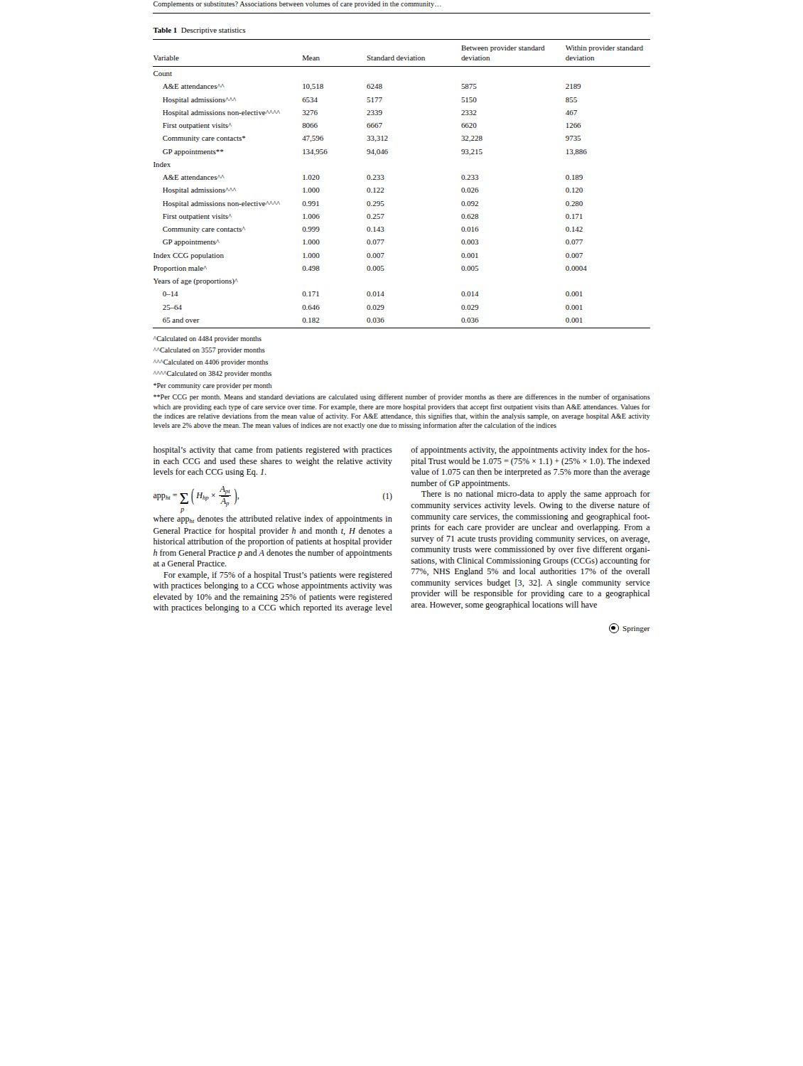Complements or substitutes? Associations between volumes of care provided in the community…
Table 1 Descriptive statistics
| Variable | Mean | Standard deviation | Between provider standard deviation | Within provider standard deviation |
| --- | --- | --- | --- | --- |
| Count | | | | |
| A&E attendances^^ | 10,518 | 6248 | 5875 | 2189 |
| Hospital admissions^^^ | 6534 | 5177 | 5150 | 855 |
| Hospital admissions non-elective^^^^ | 3276 | 2339 | 2332 | 467 |
| First outpatient visits^ | 8066 | 6667 | 6620 | 1266 |
| Community care contacts* | 47,596 | 33,312 | 32,228 | 9735 |
| GP appointments** | 134,956 | 94,046 | 93,215 | 13,886 |
| Index | | | | |
| A&E attendances^^ | 1.020 | 0.233 | 0.233 | 0.189 |
| Hospital admissions^^^ | 1.000 | 0.122 | 0.026 | 0.120 |
| Hospital admissions non-elective^^^^ | 0.991 | 0.295 | 0.092 | 0.280 |
| First outpatient visits^ | 1.006 | 0.257 | 0.628 | 0.171 |
| Community care contacts^ | 0.999 | 0.143 | 0.016 | 0.142 |
| GP appointments^ | 1.000 | 0.077 | 0.003 | 0.077 |
| Index CCG population | 1.000 | 0.007 | 0.001 | 0.007 |
| Proportion male^ | 0.498 | 0.005 | 0.005 | 0.0004 |
| Years of age (proportions)^ | | | | |
| 0–14 | 0.171 | 0.014 | 0.014 | 0.001 |
| 25–64 | 0.646 | 0.029 | 0.029 | 0.001 |
| 65 and over | 0.182 | 0.036 | 0.036 | 0.001 |
^Calculated on 4484 provider months
^^Calculated on 3557 provider months
^^^Calculated on 4406 provider months
^^^^Calculated on 3842 provider months
*Per community care provider per month
**Per CCG per month. Means and standard deviations are calculated using different number of provider months as there are differences in the number of organisations which are providing each type of care service over time. For example, there are more hospital providers that accept first outpatient visits than A&E attendances. Values for the indices are relative deviations from the mean value of activity. For A&E attendance, this signifies that, within the analysis sample, on average hospital A&E activity levels are 2% above the mean. The mean values of indices are not exactly one due to missing information after the calculation of the indices
hospital’s activity that came from patients registered with practices in each CCG and used these shares to weight the relative activity levels for each CCG using Eq. 1.
appht = Σp ( Hhp × Apt Ap ),
(1)
where appht denotes the attributed relative index of appointments in General Practice for hospital provider h and month t, H denotes a historical attribution of the proportion of patients at hospital provider h from General Practice p and A denotes the number of appointments at a General Practice.
For example, if 75% of a hospital Trust’s patients were registered with practices belonging to a CCG whose appointments activity was elevated by 10% and the remaining 25% of patients were registered with practices belonging to a CCG which reported its average level of appointments activity, the appointments activity index for the hospital Trust would be 1.075 = (75% × 1.1) + (25% × 1.0). The indexed value of 1.075 can then be interpreted as 7.5% more than the average number of GP appointments.
There is no national micro-data to apply the same approach for community services activity levels. Owing to the diverse nature of community care services, the commissioning and geographical footprints for each care provider are unclear and overlapping. From a survey of 71 acute trusts providing community services, on average, community trusts were commissioned by over five different organisations, with Clinical Commissioning Groups (CCGs) accounting for 77%, NHS England 5% and local authorities 17% of the overall community services budget [3, 32]. A single community service provider will be responsible for providing care to a geographical area. However, some geographical locations will have
Springer